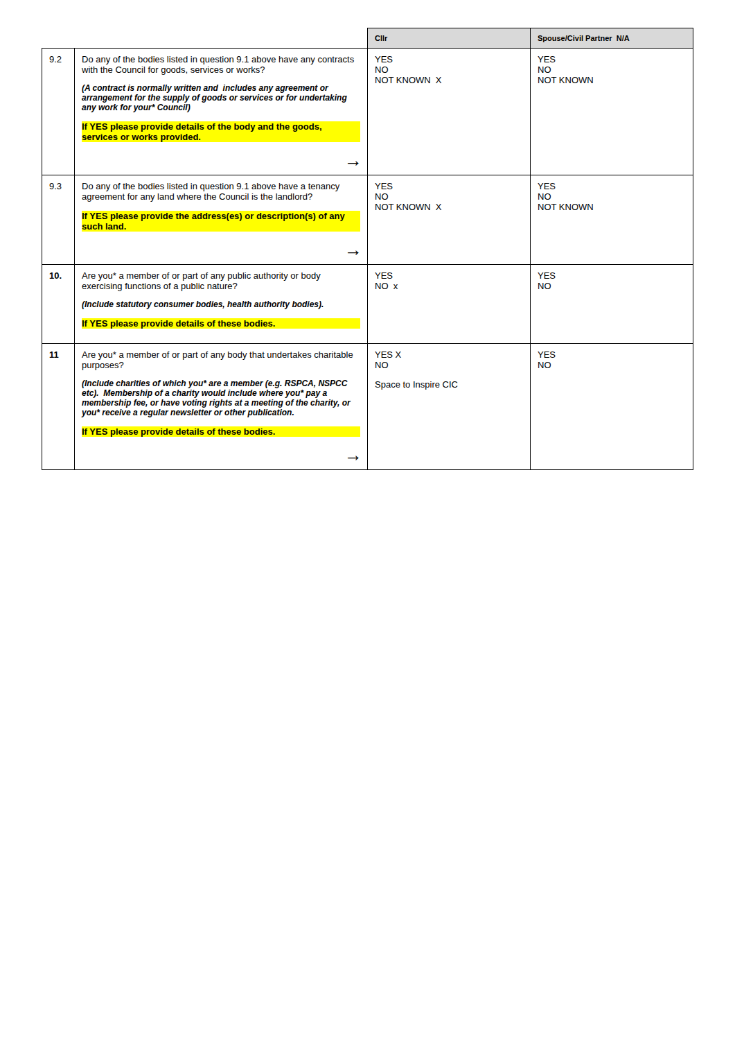| | | Cllr | Spouse/Civil Partner N/A |
| --- | --- | --- | --- |
| 9.2 | Do any of the bodies listed in question 9.1 above have any contracts with the Council for goods, services or works? ( A contract is normally written and includes any agreement or arrangement for the supply of goods or services or for undertaking any work for your* Council) If YES please provide details of the body and the goods, services or works provided. | YES NO NOT KNOWN X | YES NO NOT KNOWN |
| 9.3 | Do any of the bodies listed in question 9.1 above have a tenancy agreement for any land where the Council is the landlord? If YES please provide the address(es) or description(s) of any such land. | YES NO NOT KNOWN X | YES NO NOT KNOWN |
| 10. | Are you* a member of or part of any public authority or body exercising functions of a public nature? (Include statutory consumer bodies, health authority bodies). If YES please provide details of these bodies. | YES NO x | YES NO |
| 11 | Are you* a member of or part of any body that undertakes charitable purposes? (Include charities of which you* are a member (e.g. RSPCA, NSPCC etc). Membership of a charity would include where you* pay a membership fee, or have voting rights at a meeting of the charity, or you* receive a regular newsletter or other publication. If YES please provide details of these bodies. | YES X NO Space to Inspire CIC | YES NO |